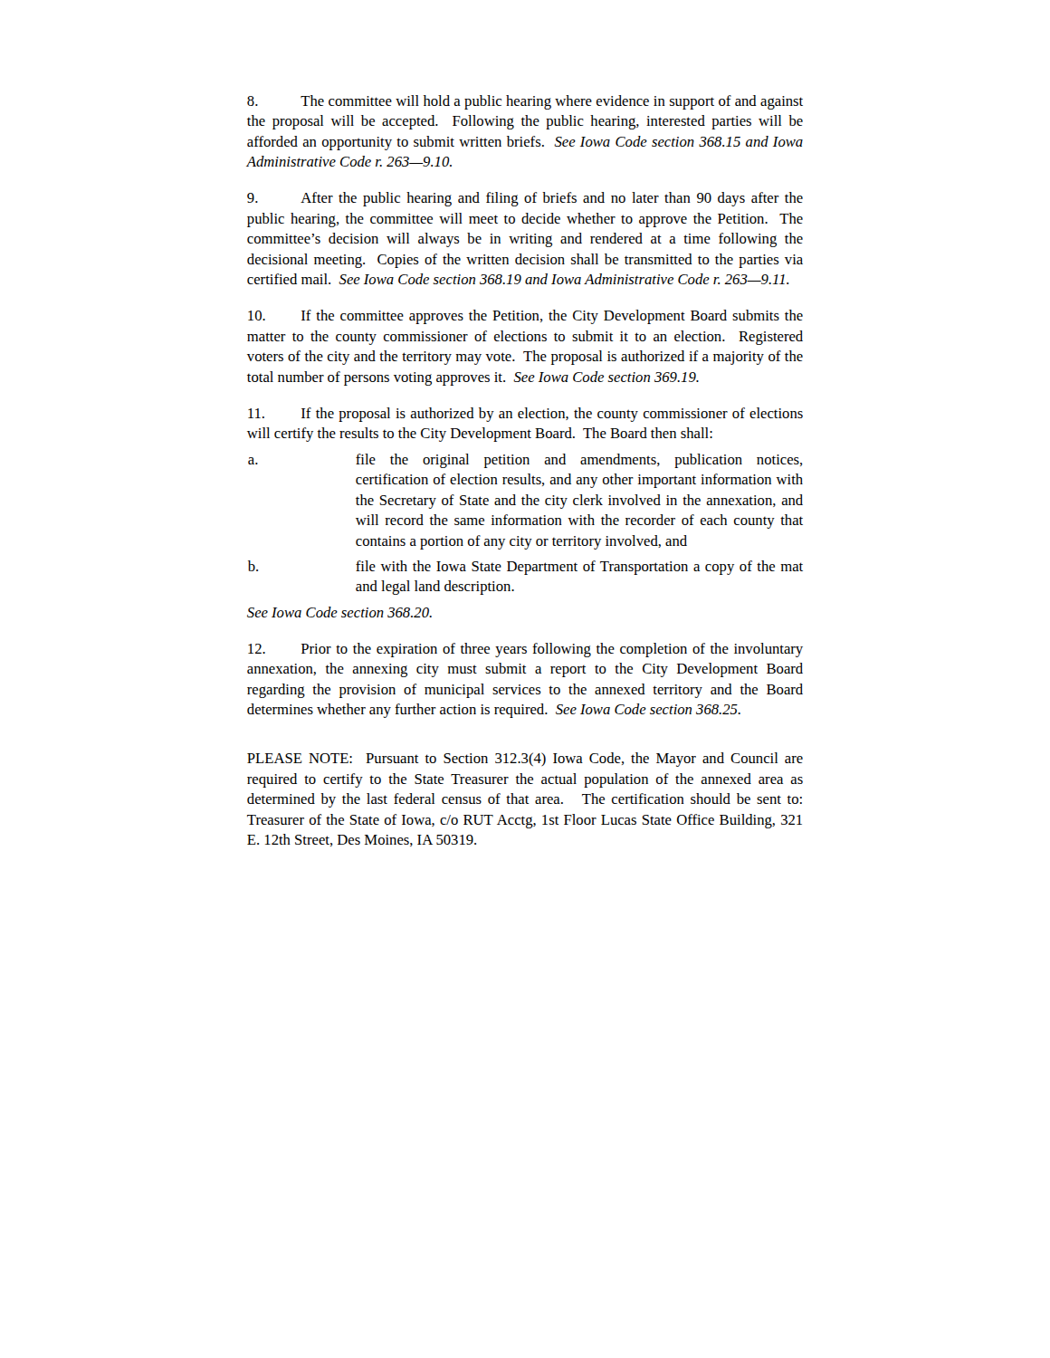8. The committee will hold a public hearing where evidence in support of and against the proposal will be accepted. Following the public hearing, interested parties will be afforded an opportunity to submit written briefs. See Iowa Code section 368.15 and Iowa Administrative Code r. 263—9.10.
9. After the public hearing and filing of briefs and no later than 90 days after the public hearing, the committee will meet to decide whether to approve the Petition. The committee’s decision will always be in writing and rendered at a time following the decisional meeting. Copies of the written decision shall be transmitted to the parties via certified mail. See Iowa Code section 368.19 and Iowa Administrative Code r. 263—9.11.
10. If the committee approves the Petition, the City Development Board submits the matter to the county commissioner of elections to submit it to an election. Registered voters of the city and the territory may vote. The proposal is authorized if a majority of the total number of persons voting approves it. See Iowa Code section 369.19.
11. If the proposal is authorized by an election, the county commissioner of elections will certify the results to the City Development Board. The Board then shall:
a. file the original petition and amendments, publication notices, certification of election results, and any other important information with the Secretary of State and the city clerk involved in the annexation, and will record the same information with the recorder of each county that contains a portion of any city or territory involved, and
b. file with the Iowa State Department of Transportation a copy of the mat and legal land description.
See Iowa Code section 368.20.
12. Prior to the expiration of three years following the completion of the involuntary annexation, the annexing city must submit a report to the City Development Board regarding the provision of municipal services to the annexed territory and the Board determines whether any further action is required. See Iowa Code section 368.25.
PLEASE NOTE: Pursuant to Section 312.3(4) Iowa Code, the Mayor and Council are required to certify to the State Treasurer the actual population of the annexed area as determined by the last federal census of that area. The certification should be sent to: Treasurer of the State of Iowa, c/o RUT Acctg, 1st Floor Lucas State Office Building, 321 E. 12th Street, Des Moines, IA 50319.